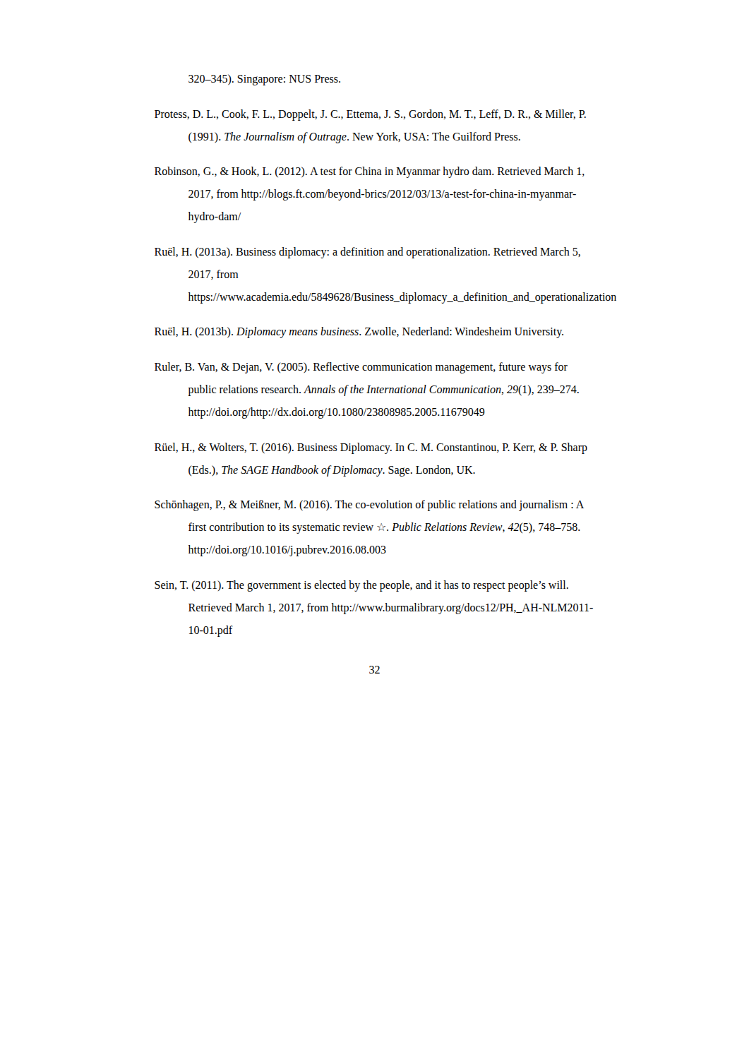320–345). Singapore: NUS Press.
Protess, D. L., Cook, F. L., Doppelt, J. C., Ettema, J. S., Gordon, M. T., Leff, D. R., & Miller, P. (1991). The Journalism of Outrage. New York, USA: The Guilford Press.
Robinson, G., & Hook, L. (2012). A test for China in Myanmar hydro dam. Retrieved March 1, 2017, from http://blogs.ft.com/beyond-brics/2012/03/13/a-test-for-china-in-myanmar-hydro-dam/
Ruël, H. (2013a). Business diplomacy: a definition and operationalization. Retrieved March 5, 2017, from https://www.academia.edu/5849628/Business_diplomacy_a_definition_and_operationalization
Ruël, H. (2013b). Diplomacy means business. Zwolle, Nederland: Windesheim University.
Ruler, B. Van, & Dejan, V. (2005). Reflective communication management, future ways for public relations research. Annals of the International Communication, 29(1), 239–274. http://doi.org/http://dx.doi.org/10.1080/23808985.2005.11679049
Rüel, H., & Wolters, T. (2016). Business Diplomacy. In C. M. Constantinou, P. Kerr, & P. Sharp (Eds.), The SAGE Handbook of Diplomacy. Sage. London, UK.
Schönhagen, P., & Meißner, M. (2016). The co-evolution of public relations and journalism : A first contribution to its systematic review ☆. Public Relations Review, 42(5), 748–758. http://doi.org/10.1016/j.pubrev.2016.08.003
Sein, T. (2011). The government is elected by the people, and it has to respect people’s will. Retrieved March 1, 2017, from http://www.burmalibrary.org/docs12/PH,_AH-NLM2011-10-01.pdf
32